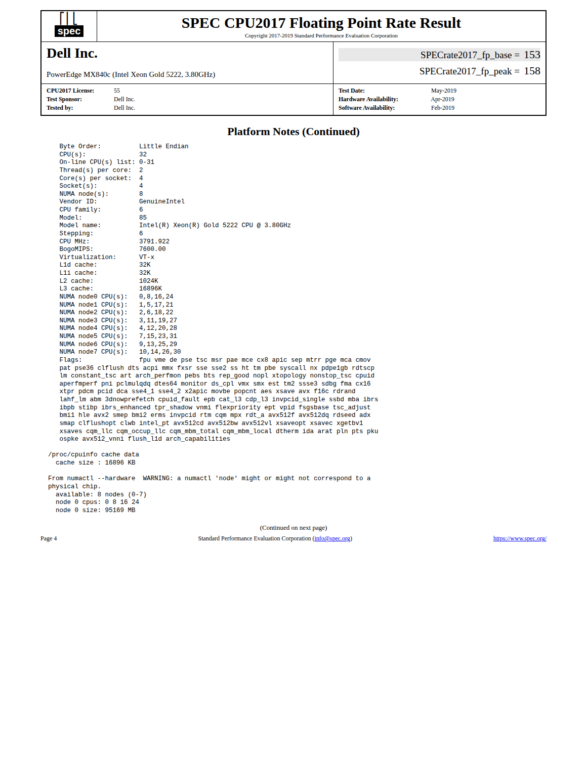⎡⎢⎣
spec
SPEC CPU2017 Floating Point Rate Result
Copyright 2017-2019 Standard Performance Evaluation Corporation
Dell Inc.
PowerEdge MX840c (Intel Xeon Gold 5222, 3.80GHz)
SPECrate2017_fp_base =153
SPECrate2017_fp_peak =158
CPU2017 License: 55
Test Sponsor: Dell Inc.
Tested by: Dell Inc.
Test Date: May-2019
Hardware Availability: Apr-2019
Software Availability: Feb-2019
Platform Notes (Continued)
     Byte Order:          Little Endian
     CPU(s):              32
     On-line CPU(s) list: 0-31
     Thread(s) per core:  2
     Core(s) per socket:  4
     Socket(s):           4
     NUMA node(s):        8
     Vendor ID:           GenuineIntel
     CPU family:          6
     Model:               85
     Model name:          Intel(R) Xeon(R) Gold 5222 CPU @ 3.80GHz
     Stepping:            6
     CPU MHz:             3791.922
     BogoMIPS:            7600.00
     Virtualization:      VT-x
     L1d cache:           32K
     L1i cache:           32K
     L2 cache:            1024K
     L3 cache:            16896K
     NUMA node0 CPU(s):   0,8,16,24
     NUMA node1 CPU(s):   1,5,17,21
     NUMA node2 CPU(s):   2,6,18,22
     NUMA node3 CPU(s):   3,11,19,27
     NUMA node4 CPU(s):   4,12,20,28
     NUMA node5 CPU(s):   7,15,23,31
     NUMA node6 CPU(s):   9,13,25,29
     NUMA node7 CPU(s):   10,14,26,30
     Flags:               fpu vme de pse tsc msr pae mce cx8 apic sep mtrr pge mca cmov
     pat pse36 clflush dts acpi mmx fxsr sse sse2 ss ht tm pbe syscall nx pdpe1gb rdtscp
     lm constant_tsc art arch_perfmon pebs bts rep_good nopl xtopology nonstop_tsc cpuid
     aperfmperf pni pclmulqdq dtes64 monitor ds_cpl vmx smx est tm2 ssse3 sdbg fma cx16
     xtpr pdcm pcid dca sse4_1 sse4_2 x2apic movbe popcnt aes xsave avx f16c rdrand
     lahf_lm abm 3dnowprefetch cpuid_fault epb cat_l3 cdp_l3 invpcid_single ssbd mba ibrs
     ibpb stibp ibrs_enhanced tpr_shadow vnmi flexpriority ept vpid fsgsbase tsc_adjust
     bmi1 hle avx2 smep bmi2 erms invpcid rtm cqm mpx rdt_a avx512f avx512dq rdseed adx
     smap clflushopt clwb intel_pt avx512cd avx512bw avx512vl xsaveopt xsavec xgetbv1
     xsaves cqm_llc cqm_occup_llc cqm_mbm_total cqm_mbm_local dtherm ida arat pln pts pku
     ospke avx512_vnni flush_l1d arch_capabilities

  /proc/cpuinfo cache data
    cache size : 16896 KB

  From numactl --hardware  WARNING: a numactl 'node' might or might not correspond to a
  physical chip.
    available: 8 nodes (0-7)
    node 0 cpus: 0 8 16 24
    node 0 size: 95169 MB
(Continued on next page)
Page 4
Standard Performance Evaluation Corporation (info@spec.org)
https://www.spec.org/